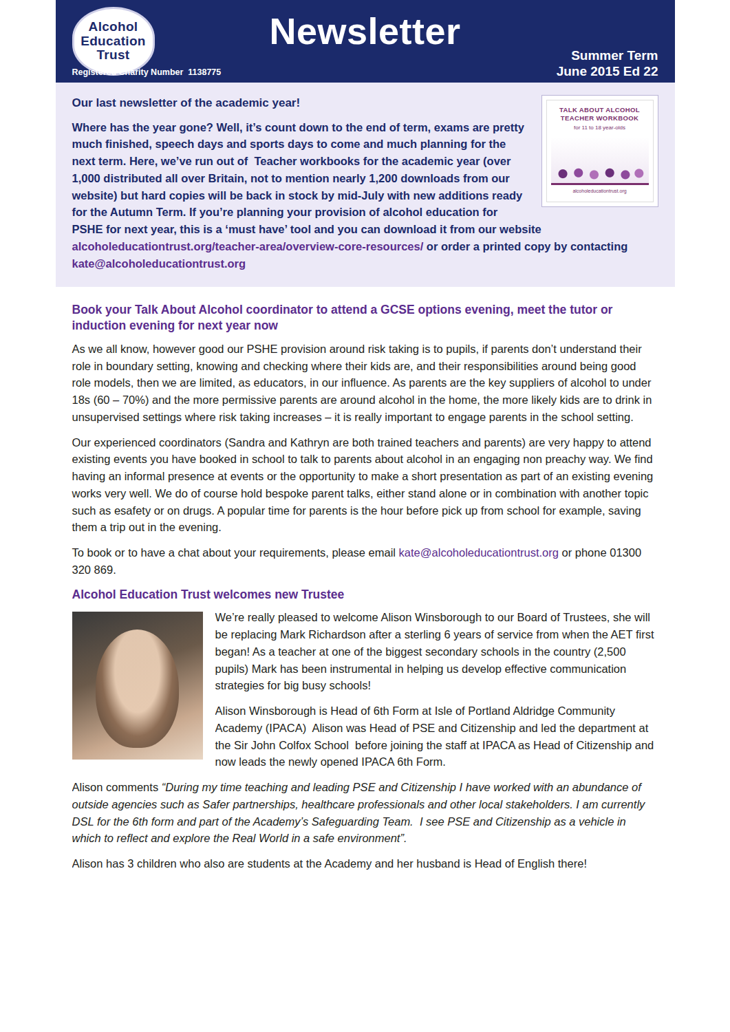Alcohol Education Trust
Newsletter
Registered Charity Number 1138775
Summer Term
June 2015 Ed 22
TALK ABOUT ALCOHOL
TEACHER WORKBOOK
for 11 to 18 year-olds
alcoholeducationtrust.org
Our last newsletter of the academic year!
Where has the year gone? Well, it’s count down to the end of term, exams are pretty much finished, speech days and sports days to come and much planning for the next term. Here, we’ve run out of Teacher workbooks for the academic year (over 1,000 distributed all over Britain, not to mention nearly 1,200 downloads from our website) but hard copies will be back in stock by mid-July with new additions ready for the Autumn Term. If you’re planning your provision of alcohol education for PSHE for next year, this is a ‘must have’ tool and you can download it from our website alcoholeducationtrust.org/teacher-area/overview-core-resources/ or order a printed copy by contacting kate@alcoholeducationtrust.org
Book your Talk About Alcohol coordinator to attend a GCSE options evening, meet the tutor or induction evening for next year now
As we all know, however good our PSHE provision around risk taking is to pupils, if parents don’t understand their role in boundary setting, knowing and checking where their kids are, and their responsibilities around being good role models, then we are limited, as educators, in our influence. As parents are the key suppliers of alcohol to under 18s (60 – 70%) and the more permissive parents are around alcohol in the home, the more likely kids are to drink in unsupervised settings where risk taking increases – it is really important to engage parents in the school setting.
Our experienced coordinators (Sandra and Kathryn are both trained teachers and parents) are very happy to attend existing events you have booked in school to talk to parents about alcohol in an engaging non preachy way. We find having an informal presence at events or the opportunity to make a short presentation as part of an existing evening works very well. We do of course hold bespoke parent talks, either stand alone or in combination with another topic such as esafety or on drugs. A popular time for parents is the hour before pick up from school for example, saving them a trip out in the evening.
To book or to have a chat about your requirements, please email kate@alcoholeducationtrust.org or phone 01300 320 869.
Alcohol Education Trust welcomes new Trustee
We’re really pleased to welcome Alison Winsborough to our Board of Trustees, she will be replacing Mark Richardson after a sterling 6 years of service from when the AET first began! As a teacher at one of the biggest secondary schools in the country (2,500 pupils) Mark has been instrumental in helping us develop effective communication strategies for big busy schools!
Alison Winsborough is Head of 6th Form at Isle of Portland Aldridge Community Academy (IPACA) Alison was Head of PSE and Citizenship and led the department at the Sir John Colfox School before joining the staff at IPACA as Head of Citizenship and now leads the newly opened IPACA 6th Form.
Alison comments “During my time teaching and leading PSE and Citizenship I have worked with an abundance of outside agencies such as Safer partnerships, healthcare professionals and other local stakeholders. I am currently DSL for the 6th form and part of the Academy’s Safeguarding Team. I see PSE and Citizenship as a vehicle in which to reflect and explore the Real World in a safe environment”.
Alison has 3 children who also are students at the Academy and her husband is Head of English there!